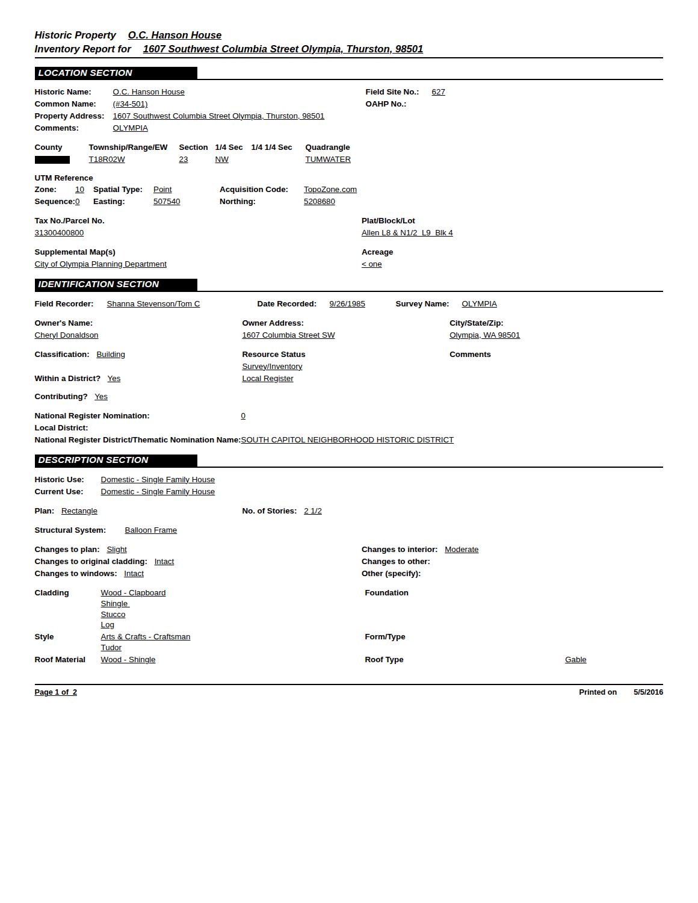Historic Property O.C. Hanson House
Inventory Report for 1607 Southwest Columbia Street Olympia, Thurston, 98501
LOCATION SECTION
| Historic Name: | O.C. Hanson House | Field Site No.: | 627 |
| Common Name: | (#34-501) | OAHP No.: | |
| Property Address: | 1607 Southwest Columbia Street Olympia, Thurston, 98501 |
| Comments: | OLYMPIA |
| County | Township/Range/EW | Section | 1/4 Sec | 1/4 1/4 Sec | Quadrangle |
| | T18R02W | 23 | NW | | TUMWATER |
UTM Reference
| Zone: | 10 | Spatial Type: | Point | Acquisition Code: | TopoZone.com |
| Sequence: | 0 | Easting: | 507540 | Northing: | 5208680 |
| Tax No./Parcel No. | Plat/Block/Lot |
| 31300400800 | Allen L8 & N1/2 L9 Blk 4 |
| Supplemental Map(s) | Acreage |
| City of Olympia Planning Department | < one |
IDENTIFICATION SECTION
| Field Recorder: | Shanna Stevenson/Tom C | Date Recorded: | 9/26/1985 | Survey Name: | OLYMPIA |
| Owner's Name: | Owner Address: | City/State/Zip: |
| Cheryl Donaldson | 1607 Columbia Street SW | Olympia, WA 98501 |
| Classification: Building | Resource Status | Comments |
| | Survey/Inventory | |
| Within a District? Yes | Local Register | |
| Contributing? Yes | | |
| National Register Nomination: | 0 |
| Local District: |
| National Register District/Thematic Nomination Name: | SOUTH CAPITOL NEIGHBORHOOD HISTORIC DISTRICT |
DESCRIPTION SECTION
| Historic Use: | Domestic - Single Family House |
| Current Use: | Domestic - Single Family House |
| Plan: Rectangle | No. of Stories: 2 1/2 |
| Structural System: | Balloon Frame |
| Changes to plan: Slight | Changes to interior: Moderate |
| Changes to original cladding: Intact | Changes to other: |
| Changes to windows: Intact | Other (specify): |
| Cladding | Wood - Clapboard Shingle Stucco Log | Foundation | |
| Style | Arts & Crafts - Craftsman Tudor | Form/Type | |
| Roof Material | Wood - Shingle | Roof Type | Gable |
Page 1 of 2
Printed on 5/5/2016